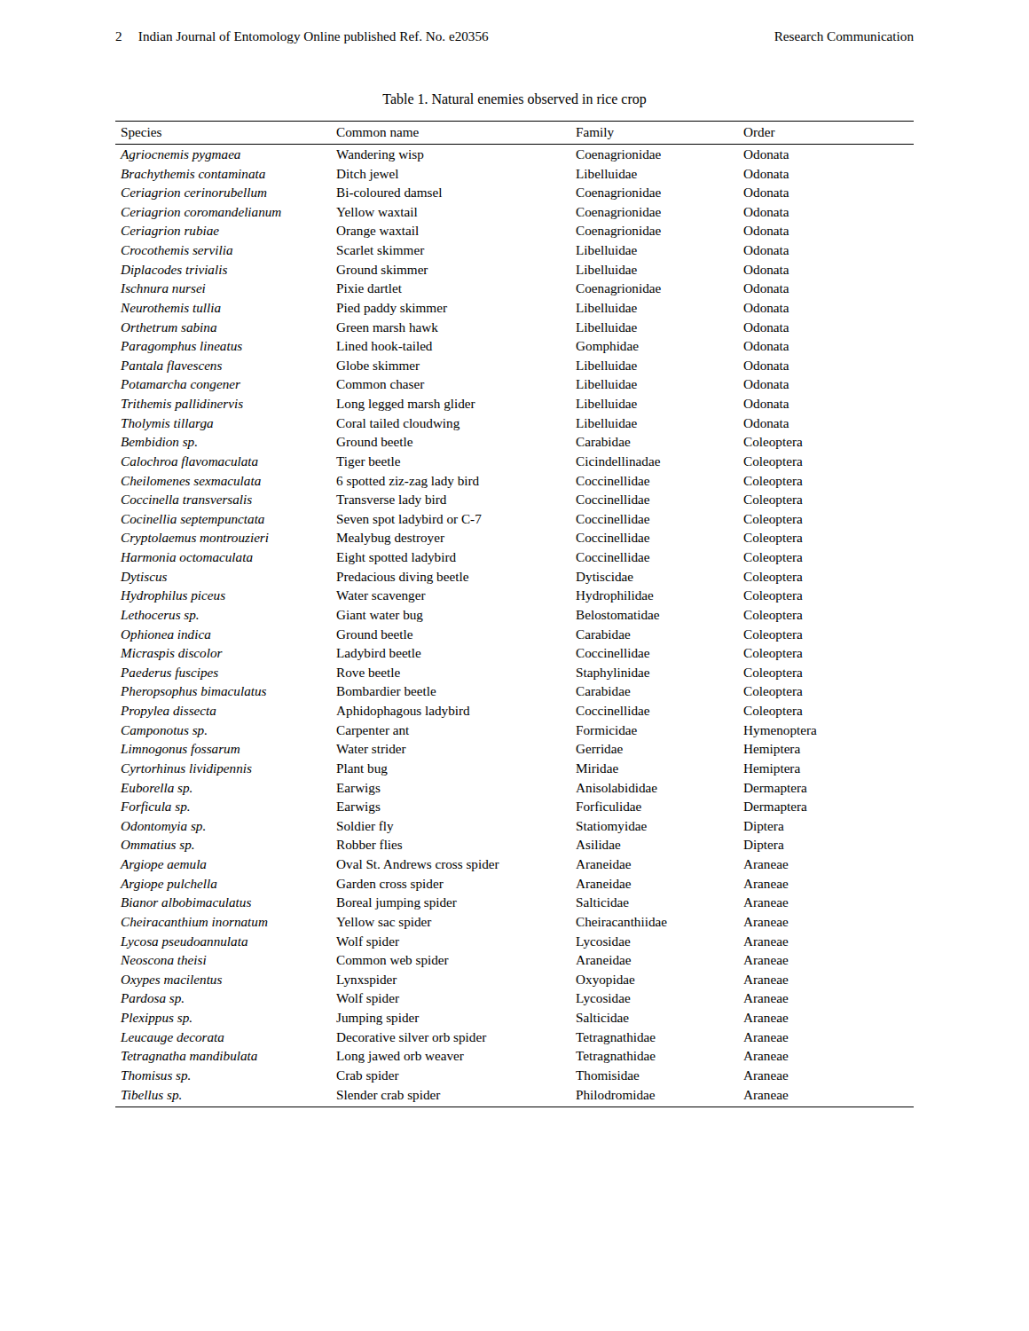2 Indian Journal of Entomology Online published Ref. No. e20356 Research Communication
Table 1. Natural enemies observed in rice crop
| Species | Common name | Family | Order |
| --- | --- | --- | --- |
| Agriocnemis pygmaea | Wandering wisp | Coenagrionidae | Odonata |
| Brachythemis contaminata | Ditch jewel | Libelluidae | Odonata |
| Ceriagrion cerinorubellum | Bi-coloured damsel | Coenagrionidae | Odonata |
| Ceriagrion coromandelianum | Yellow waxtail | Coenagrionidae | Odonata |
| Ceriagrion rubiae | Orange waxtail | Coenagrionidae | Odonata |
| Crocothemis servilia | Scarlet skimmer | Libelluidae | Odonata |
| Diplacodes trivialis | Ground skimmer | Libelluidae | Odonata |
| Ischnura nursei | Pixie dartlet | Coenagrionidae | Odonata |
| Neurothemis tullia | Pied paddy skimmer | Libelluidae | Odonata |
| Orthetrum sabina | Green marsh hawk | Libelluidae | Odonata |
| Paragomphus lineatus | Lined hook-tailed | Gomphidae | Odonata |
| Pantala flavescens | Globe skimmer | Libelluidae | Odonata |
| Potamarcha congener | Common chaser | Libelluidae | Odonata |
| Trithemis pallidinervis | Long legged marsh glider | Libelluidae | Odonata |
| Tholymis tillarga | Coral tailed cloudwing | Libelluidae | Odonata |
| Bembidion sp. | Ground beetle | Carabidae | Coleoptera |
| Calochroa flavomaculata | Tiger beetle | Cicindellinadae | Coleoptera |
| Cheilomenes sexmaculata | 6 spotted ziz-zag lady bird | Coccinellidae | Coleoptera |
| Coccinella transversalis | Transverse lady bird | Coccinellidae | Coleoptera |
| Cocinellia septempunctata | Seven spot ladybird or C-7 | Coccinellidae | Coleoptera |
| Cryptolaemus montrouzieri | Mealybug destroyer | Coccinellidae | Coleoptera |
| Harmonia octomaculata | Eight spotted ladybird | Coccinellidae | Coleoptera |
| Dytiscus | Predacious diving beetle | Dytiscidae | Coleoptera |
| Hydrophilus piceus | Water scavenger | Hydrophilidae | Coleoptera |
| Lethocerus sp. | Giant water bug | Belostomatidae | Coleoptera |
| Ophionea indica | Ground beetle | Carabidae | Coleoptera |
| Micraspis discolor | Ladybird beetle | Coccinellidae | Coleoptera |
| Paederus fuscipes | Rove beetle | Staphylinidae | Coleoptera |
| Pheropsophus bimaculatus | Bombardier beetle | Carabidae | Coleoptera |
| Propylea dissecta | Aphidophagous ladybird | Coccinellidae | Coleoptera |
| Camponotus sp. | Carpenter ant | Formicidae | Hymenoptera |
| Limnogonus fossarum | Water strider | Gerridae | Hemiptera |
| Cyrtorhinus lividipennis | Plant bug | Miridae | Hemiptera |
| Euborella sp. | Earwigs | Anisolabididae | Dermaptera |
| Forficula sp. | Earwigs | Forficulidae | Dermaptera |
| Odontomyia sp. | Soldier fly | Statiomyidae | Diptera |
| Ommatius sp. | Robber flies | Asilidae | Diptera |
| Argiope aemula | Oval St. Andrews cross spider | Araneidae | Araneae |
| Argiope pulchella | Garden cross spider | Araneidae | Araneae |
| Bianor albobimaculatus | Boreal jumping spider | Salticidae | Araneae |
| Cheiracanthium inornatum | Yellow sac spider | Cheiracanthiidae | Araneae |
| Lycosa pseudoannulata | Wolf spider | Lycosidae | Araneae |
| Neoscona theisi | Common web spider | Araneidae | Araneae |
| Oxypes macilentus | Lynxspider | Oxyopidae | Araneae |
| Pardosa sp. | Wolf spider | Lycosidae | Araneae |
| Plexippus sp. | Jumping spider | Salticidae | Araneae |
| Leucauge decorata | Decorative silver orb spider | Tetragnathidae | Araneae |
| Tetragnatha mandibulata | Long jawed orb weaver | Tetragnathidae | Araneae |
| Thomisus sp. | Crab spider | Thomisidae | Araneae |
| Tibellus sp. | Slender crab spider | Philodromidae | Araneae |